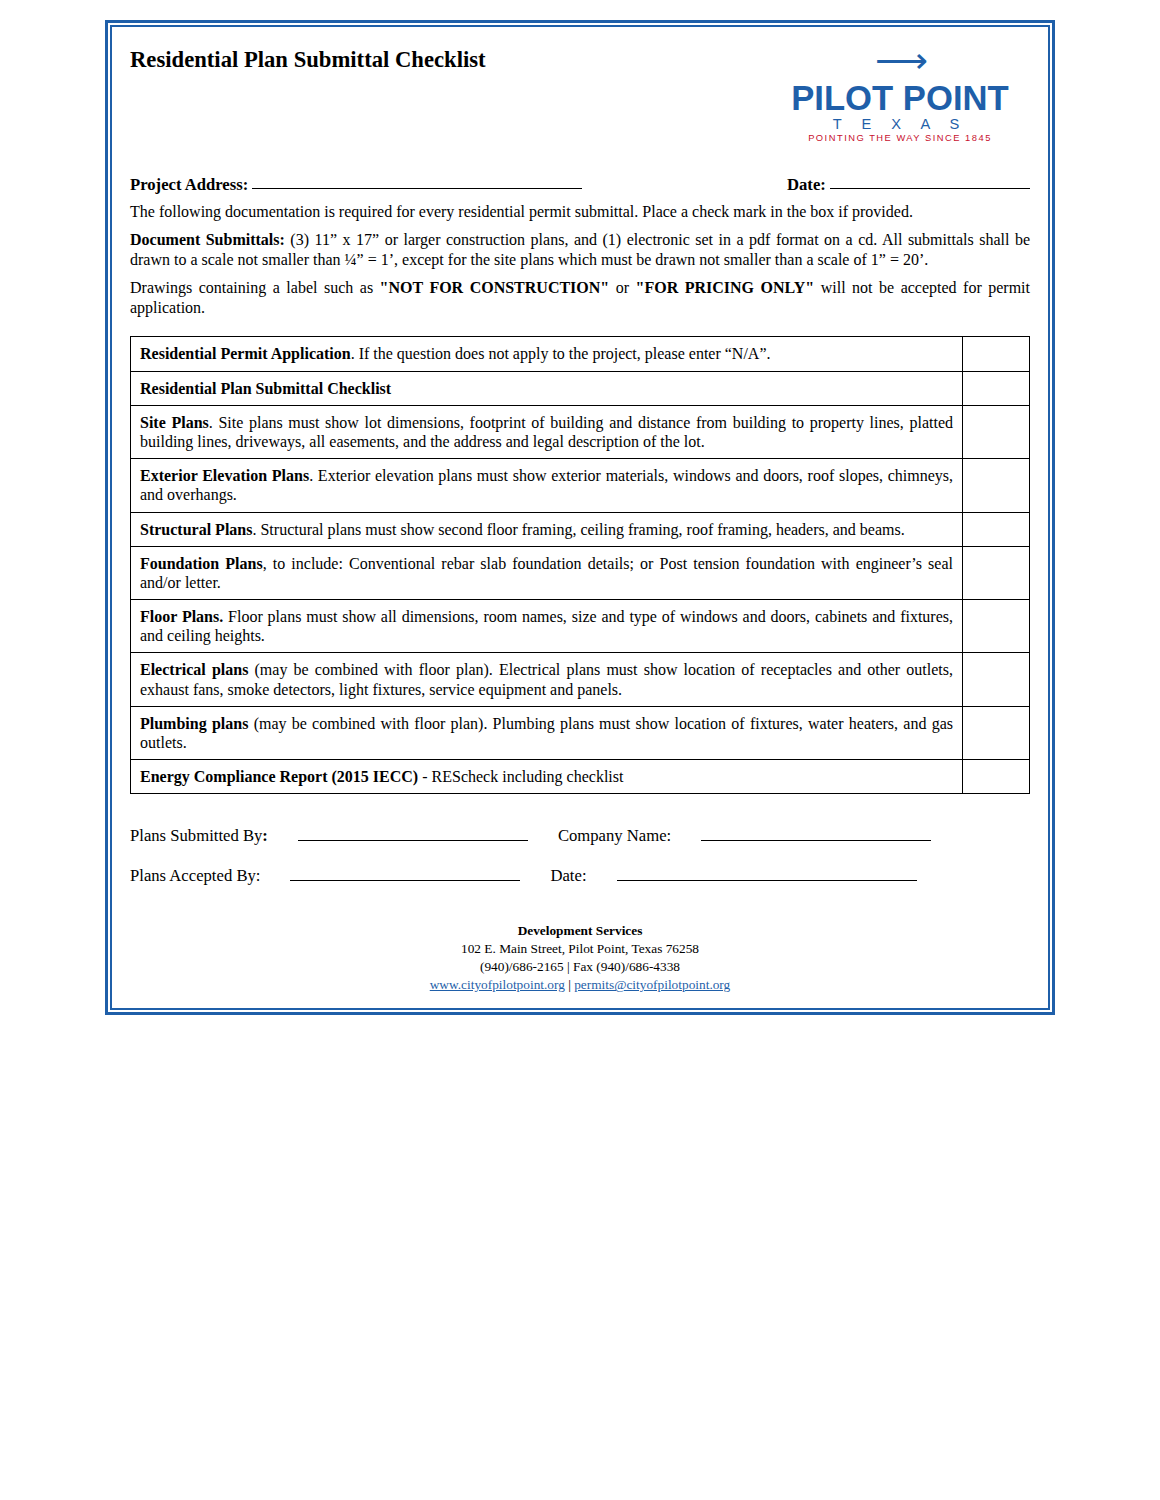Residential Plan Submittal Checklist
⟶
PILOT POINT
T E X A S
POINTING THE WAY SINCE 1845
Project Address:
Date:
The following documentation is required for every residential permit submittal. Place a check mark in the box if provided.
Document Submittals: (3) 11” x 17” or larger construction plans, and (1) electronic set in a pdf format on a cd. All submittals shall be drawn to a scale not smaller than ¼” = 1’, except for the site plans which must be drawn not smaller than a scale of 1” = 20’.
Drawings containing a label such as "NOT FOR CONSTRUCTION" or "FOR PRICING ONLY" will not be accepted for permit application.
| Residential Permit Application . If the question does not apply to the project, please enter “N/A”. | |
| Residential Plan Submittal Checklist | |
| Site Plans . Site plans must show lot dimensions, footprint of building and distance from building to property lines, platted building lines, driveways, all easements, and the address and legal description of the lot. | |
| Exterior Elevation Plans . Exterior elevation plans must show exterior materials, windows and doors, roof slopes, chimneys, and overhangs. | |
| Structural Plans . Structural plans must show second floor framing, ceiling framing, roof framing, headers, and beams. | |
| Foundation Plans , to include: Conventional rebar slab foundation details; or Post tension foundation with engineer’s seal and/or letter. | |
| Floor Plans. Floor plans must show all dimensions, room names, size and type of windows and doors, cabinets and fixtures, and ceiling heights. | |
| Electrical plans (may be combined with floor plan). Electrical plans must show location of receptacles and other outlets, exhaust fans, smoke detectors, light fixtures, service equipment and panels. | |
| Plumbing plans (may be combined with floor plan). Plumbing plans must show location of fixtures, water heaters, and gas outlets. | |
| Energy Compliance Report (2015 IECC) - REScheck including checklist | |
Plans Submitted By: Company Name:
Plans Accepted By: Date:
Development Services
102 E. Main Street, Pilot Point, Texas 76258
(940)/686-2165 | Fax (940)/686-4338
www.cityofpilotpoint.org | permits@cityofpilotpoint.org